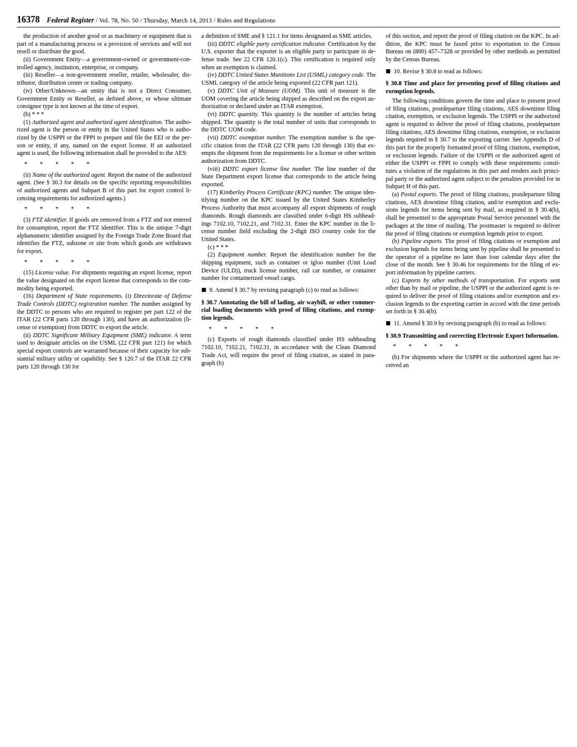16378 Federal Register / Vol. 78, No. 50 / Thursday, March 14, 2013 / Rules and Regulations
the production of another good or as machinery or equipment that is part of a manufacturing process or a provision of services and will not resell or distribute the good.
(ii) Government Entity—a government-owned or government-controlled agency, institution, enterprise, or company.
(iii) Reseller—a non-government reseller, retailer, wholesaler, distributor, distribution center or trading company.
(iv) Other/Unknown—an entity that is not a Direct Consumer, Government Entity or Reseller, as defined above, or whose ultimate consignee type is not known at the time of export.
(b) * * *
(1) Authorized agent and authorized agent identification. The authorized agent is the person or entity in the United States who is authorized by the USPPI or the FPPI to prepare and file the EEI or the person or entity, if any, named on the export license. If an authorized agent is used, the following information shall be provided to the AES:
* * * * *
(ii) Name of the authorized agent. Report the name of the authorized agent. (See § 30.3 for details on the specific reporting responsibilities of authorized agents and Subpart B of this part for export control licensing requirements for authorized agents.)
* * * * *
(3) FTZ identifier. If goods are removed from a FTZ and not entered for consumption, report the FTZ identifier. This is the unique 7-digit alphanumeric identifier assigned by the Foreign Trade Zone Board that identifies the FTZ, subzone or site from which goods are withdrawn for export.
* * * * *
(15) License value. For shipments requiring an export license, report the value designated on the export license that corresponds to the commodity being exported.
(16) Department of State requirements. (i) Directorate of Defense Trade Controls (DDTC) registration number. The number assigned by the DDTC to persons who are required to register per part 122 of the ITAR (22 CFR parts 120 through 130), and have an authorization (license or exemption) from DDTC to export the article.
(ii) DDTC Significant Military Equipment (SME) indicator. A term used to designate articles on the USML (22 CFR part 121) for which special export controls are warranted because of their capacity for substantial military utility or capability. See § 120.7 of the ITAR 22 CFR parts 120 through 130 for
a definition of SME and § 121.1 for items designated as SME articles.
(iii) DDTC eligible party certification indicator. Certification by the U.S. exporter that the exporter is an eligible party to participate in defense trade. See 22 CFR 120.1(c). This certification is required only when an exemption is claimed.
(iv) DDTC United States Munitions List (USML) category code. The USML category of the article being exported (22 CFR part 121).
(v) DDTC Unit of Measure (UOM). This unit of measure is the UOM covering the article being shipped as described on the export authorization or declared under an ITAR exemption.
(vi) DDTC quantity. This quantity is the number of articles being shipped. The quantity is the total number of units that corresponds to the DDTC UOM code.
(vii) DDTC exemption number. The exemption number is the specific citation from the ITAR (22 CFR parts 120 through 130) that exempts the shipment from the requirements for a license or other written authorization from DDTC.
(viii) DDTC export license line number. The line number of the State Department export license that corresponds to the article being exported.
(17) Kimberley Process Certificate (KPC) number. The unique identifying number on the KPC issued by the United States Kimberley Process Authority that must accompany all export shipments of rough diamonds. Rough diamonds are classified under 6-digit HS subheadings 7102.10, 7102.21, and 7102.31. Enter the KPC number in the license number field excluding the 2-digit ISO country code for the United States.
(c) * * *
(2) Equipment number. Report the identification number for the shipping equipment, such as container or igloo number (Unit Load Device (ULD)), truck license number, rail car number, or container number for containerized vessel cargo.
■ 9. Amend § 30.7 by revising paragraph (c) to read as follows:
§ 30.7 Annotating the bill of lading, air waybill, or other commercial loading documents with proof of filing citations, and exemption legends.
* * * * *
(c) Exports of rough diamonds classified under HS subheading 7102.10, 7102.21, 7102.31, in accordance with the Clean Diamond Trade Act, will require the proof of filing citation, as stated in paragraph (b)
of this section, and report the proof of filing citation on the KPC. In addition, the KPC must be faxed prior to exportation to the Census Bureau on (800) 457–7328 or provided by other methods as permitted by the Census Bureau.
■ 10. Revise § 30.8 to read as follows:
§ 30.8 Time and place for presenting proof of filing citations and exemption legends.
The following conditions govern the time and place to present proof of filing citations, postdeparture filing citations, AES downtime filing citation, exemption, or exclusion legends. The USPPI or the authorized agent is required to deliver the proof of filing citations, postdeparture filing citations, AES downtime filing citations, exemption, or exclusion legends required in § 30.7 to the exporting carrier. See Appendix D of this part for the properly formatted proof of filing citations, exemption, or exclusion legends. Failure of the USPPI or the authorized agent of either the USPPI or FPPI to comply with these requirements constitutes a violation of the regulations in this part and renders such principal party or the authorized agent subject to the penalties provided for in Subpart H of this part.
(a) Postal exports. The proof of filing citations, postdeparture filing citations, AES downtime filing citation, and/or exemption and exclusions legends for items being sent by mail, as required in § 30.4(b), shall be presented to the appropriate Postal Service personnel with the packages at the time of mailing. The postmaster is required to deliver the proof of filing citations or exemption legends prior to export.
(b) Pipeline exports. The proof of filing citations or exemption and exclusion legends for items being sent by pipeline shall be presented to the operator of a pipeline no later than four calendar days after the close of the month. See § 30.46 for requirements for the filing of export information by pipeline carriers.
(c) Exports by other methods of transportation. For exports sent other than by mail or pipeline, the USPPI or the authorized agent is required to deliver the proof of filing citations and/or exemption and exclusion legends to the exporting carrier in accord with the time periods set forth in § 30.4(b).
■ 11. Amend § 30.9 by revising paragraph (b) to read as follows:
§ 30.9 Transmitting and correcting Electronic Export Information.
* * * * *
(b) For shipments where the USPPI or the authorized agent has received an